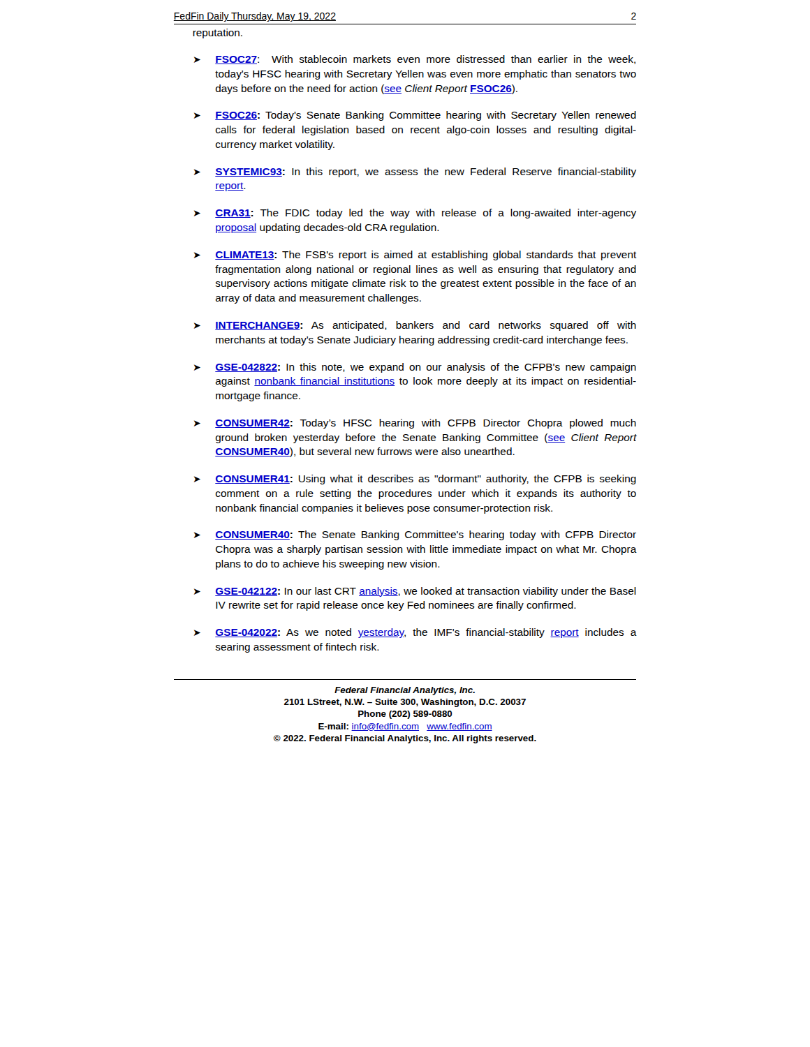FedFin Daily Thursday, May 19, 2022 2
reputation.
FSOC27: With stablecoin markets even more distressed than earlier in the week, today's HFSC hearing with Secretary Yellen was even more emphatic than senators two days before on the need for action (see Client Report FSOC26).
FSOC26: Today's Senate Banking Committee hearing with Secretary Yellen renewed calls for federal legislation based on recent algo-coin losses and resulting digital-currency market volatility.
SYSTEMIC93: In this report, we assess the new Federal Reserve financial-stability report.
CRA31: The FDIC today led the way with release of a long-awaited inter-agency proposal updating decades-old CRA regulation.
CLIMATE13: The FSB's report is aimed at establishing global standards that prevent fragmentation along national or regional lines as well as ensuring that regulatory and supervisory actions mitigate climate risk to the greatest extent possible in the face of an array of data and measurement challenges.
INTERCHANGE9: As anticipated, bankers and card networks squared off with merchants at today's Senate Judiciary hearing addressing credit-card interchange fees.
GSE-042822: In this note, we expand on our analysis of the CFPB's new campaign against nonbank financial institutions to look more deeply at its impact on residential-mortgage finance.
CONSUMER42: Today’s HFSC hearing with CFPB Director Chopra plowed much ground broken yesterday before the Senate Banking Committee (see Client Report CONSUMER40), but several new furrows were also unearthed.
CONSUMER41: Using what it describes as "dormant" authority, the CFPB is seeking comment on a rule setting the procedures under which it expands its authority to nonbank financial companies it believes pose consumer-protection risk.
CONSUMER40: The Senate Banking Committee's hearing today with CFPB Director Chopra was a sharply partisan session with little immediate impact on what Mr. Chopra plans to do to achieve his sweeping new vision.
GSE-042122: In our last CRT analysis, we looked at transaction viability under the Basel IV rewrite set for rapid release once key Fed nominees are finally confirmed.
GSE-042022: As we noted yesterday, the IMF's financial-stability report includes a searing assessment of fintech risk.
Federal Financial Analytics, Inc.
2101 LStreet, N.W. – Suite 300, Washington, D.C. 20037
Phone (202) 589-0880
E-mail: info@fedfin.com www.fedfin.com
© 2022. Federal Financial Analytics, Inc. All rights reserved.